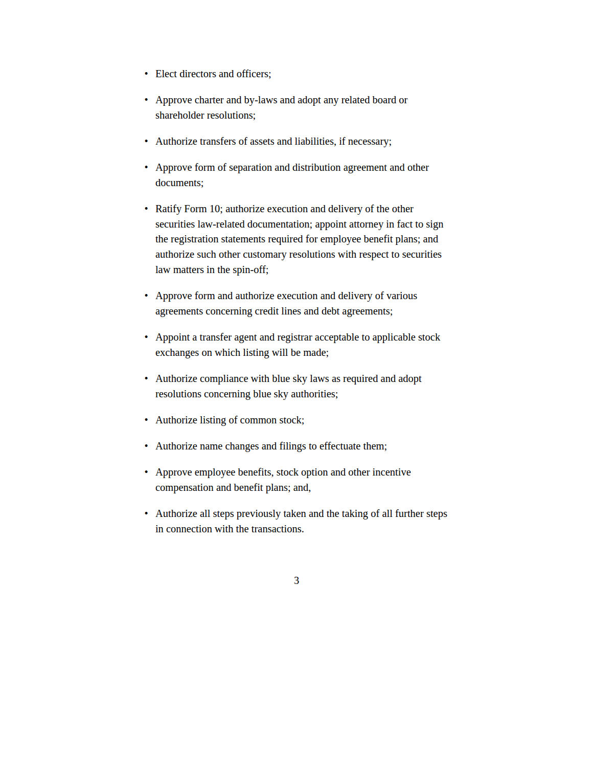Elect directors and officers;
Approve charter and by-laws and adopt any related board or shareholder resolutions;
Authorize transfers of assets and liabilities, if necessary;
Approve form of separation and distribution agreement and other documents;
Ratify Form 10; authorize execution and delivery of the other securities law-related documentation; appoint attorney in fact to sign the registration statements required for employee benefit plans; and authorize such other customary resolutions with respect to securities law matters in the spin-off;
Approve form and authorize execution and delivery of various agreements concerning credit lines and debt agreements;
Appoint a transfer agent and registrar acceptable to applicable stock exchanges on which listing will be made;
Authorize compliance with blue sky laws as required and adopt resolutions concerning blue sky authorities;
Authorize listing of common stock;
Authorize name changes and filings to effectuate them;
Approve employee benefits, stock option and other incentive compensation and benefit plans; and,
Authorize all steps previously taken and the taking of all further steps in connection with the transactions.
3